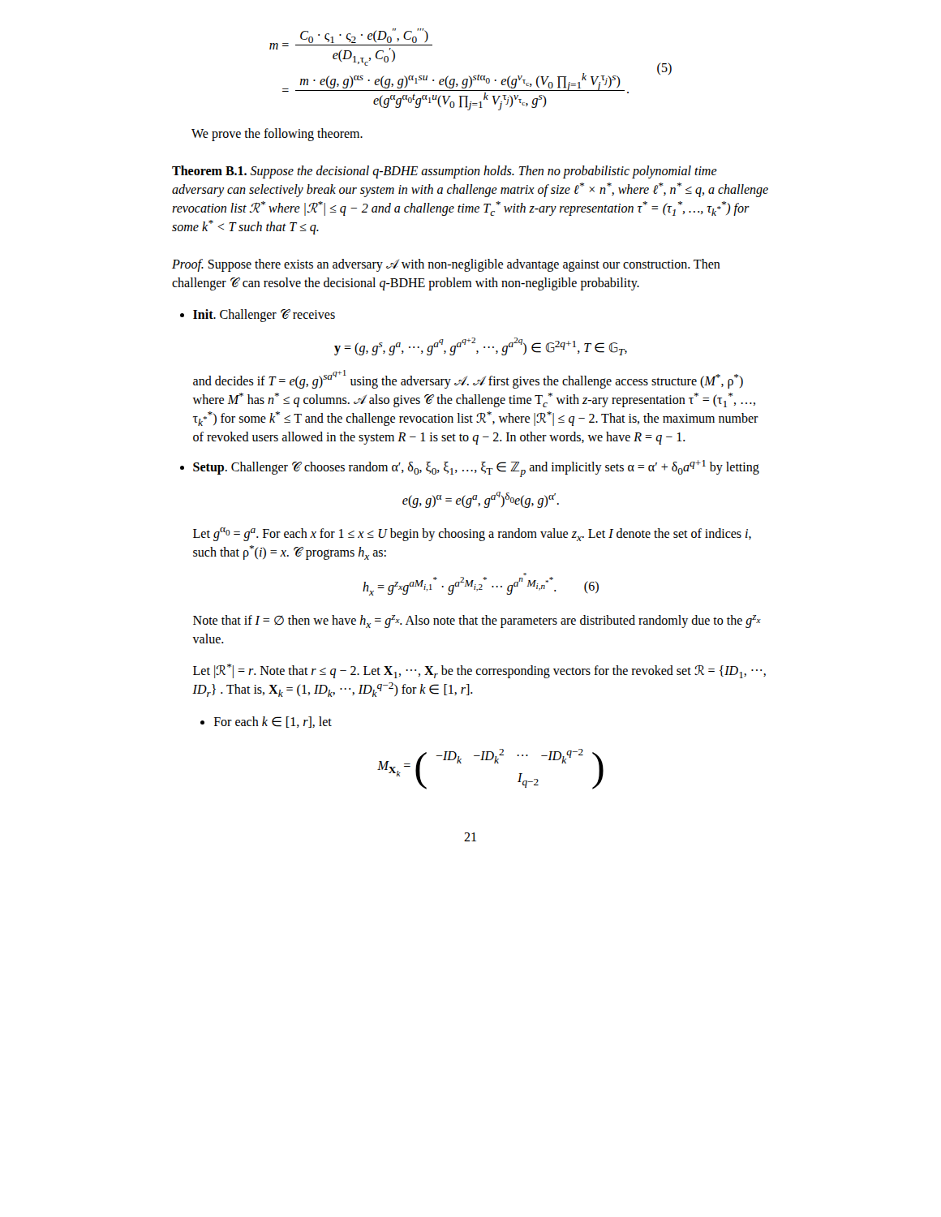m =
C0 · ς1 · ς2 · e(D0″, C0′′′) e(D1,τc, C0′)
=
m · e(g, g)αs · e(g, g)α1su · e(g, g)stα0 · e(gvτc, (V0 ∏j=1k Vjτj)s) e(gαgα0tgα1u(V0 ∏j=1k Vjτj)vτc, gs) .
(5)
We prove the following theorem.
Theorem B.1. Suppose the decisional q-BDHE assumption holds. Then no probabilistic polynomial time adversary can selectively break our system in with a challenge matrix of size ℓ* × n*, where ℓ*, n* ≤ q, a challenge revocation list ℛ* where |ℛ*| ≤ q − 2 and a challenge time Tc* with z-ary representation τ* = (τ1*, …, τk**) for some k* < T such that T ≤ q.
Proof. Suppose there exists an adversary 𝒜 with non-negligible advantage against our construction. Then challenger 𝒞 can resolve the decisional q-BDHE problem with non-negligible probability.
Init. Challenger 𝒞 receives
y = (g, gs, ga, ···, gaq, gaq+2, ···, ga2q) ∈ 𝔾2q+1, T ∈ 𝔾T,
and decides if T = e(g, g)saq+1 using the adversary 𝒜. 𝒜 first gives the challenge access structure (M*, ρ*) where M* has n* ≤ q columns. 𝒜 also gives 𝒞 the challenge time Tc* with z-ary representation τ* = (τ1*, …, τk**) for some k* ≤ T and the challenge revocation list ℛ*, where |ℛ*| ≤ q − 2. That is, the maximum number of revoked users allowed in the system R − 1 is set to q − 2. In other words, we have R = q − 1.
Setup. Challenger 𝒞 chooses random α′, δ0, ξ0, ξ1, …, ξT ∈ ℤp and implicitly sets α = α′ + δ0aq+1 by letting
e(g, g)α = e(ga, gaq)δ0e(g, g)α′.
Let gα0 = ga. For each x for 1 ≤ x ≤ U begin by choosing a random value zx. Let I denote the set of indices i, such that ρ*(i) = x. 𝒞 programs hx as:
hx = gzxgaMi,1* · ga2Mi,2* ··· gan*Mi,n**. (6)
Note that if I = ∅ then we have hx = gzx. Also note that the parameters are distributed randomly due to the gzx value.
Let |ℛ*| = r. Note that r ≤ q − 2. Let X1, ···, Xr be the corresponding vectors for the revoked set ℛ = {ID1, ···, IDr} . That is, Xk = (1, IDk, ···, IDkq−2) for k ∈ [1, r].
For each k ∈ [1, r], let
MXk = (
| − ID k | − ID k 2 | ··· | − ID k q −2 |
| | I q −2 |
)
21